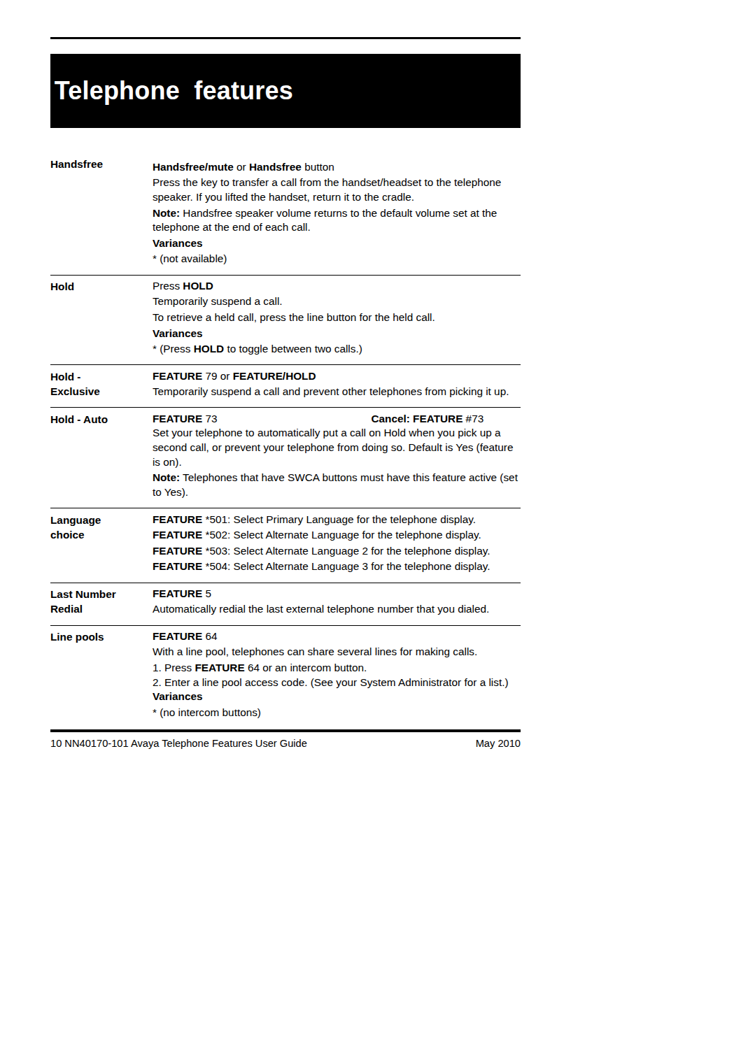Telephone features
| Handsfree | Handsfree/mute or Handsfree button Press the key to transfer a call from the handset/headset to the telephone speaker. If you lifted the handset, return it to the cradle. Note: Handsfree speaker volume returns to the default volume set at the telephone at the end of each call. Variances * (not available) |
| Hold | Press HOLD Temporarily suspend a call. To retrieve a held call, press the line button for the held call. Variances * (Press HOLD to toggle between two calls.) |
| Hold - Exclusive | FEATURE 79 or FEATURE/HOLD Temporarily suspend a call and prevent other telephones from picking it up. |
| Hold - Auto | FEATURE 73 Cancel: FEATURE #73 Set your telephone to automatically put a call on Hold when you pick up a second call, or prevent your telephone from doing so. Default is Yes (feature is on). Note: Telephones that have SWCA buttons must have this feature active (set to Yes). |
| Language choice | FEATURE *501: Select Primary Language for the telephone display. FEATURE *502: Select Alternate Language for the telephone display. FEATURE *503: Select Alternate Language 2 for the telephone display. FEATURE *504: Select Alternate Language 3 for the telephone display. |
| Last Number Redial | FEATURE 5 Automatically redial the last external telephone number that you dialed. |
| Line pools | FEATURE 64 With a line pool, telephones can share several lines for making calls. 1. Press FEATURE 64 or an intercom button. 2. Enter a line pool access code. (See your System Administrator for a list.) Variances * (no intercom buttons) |
10 NN40170-101 Avaya Telephone Features User Guide
May 2010